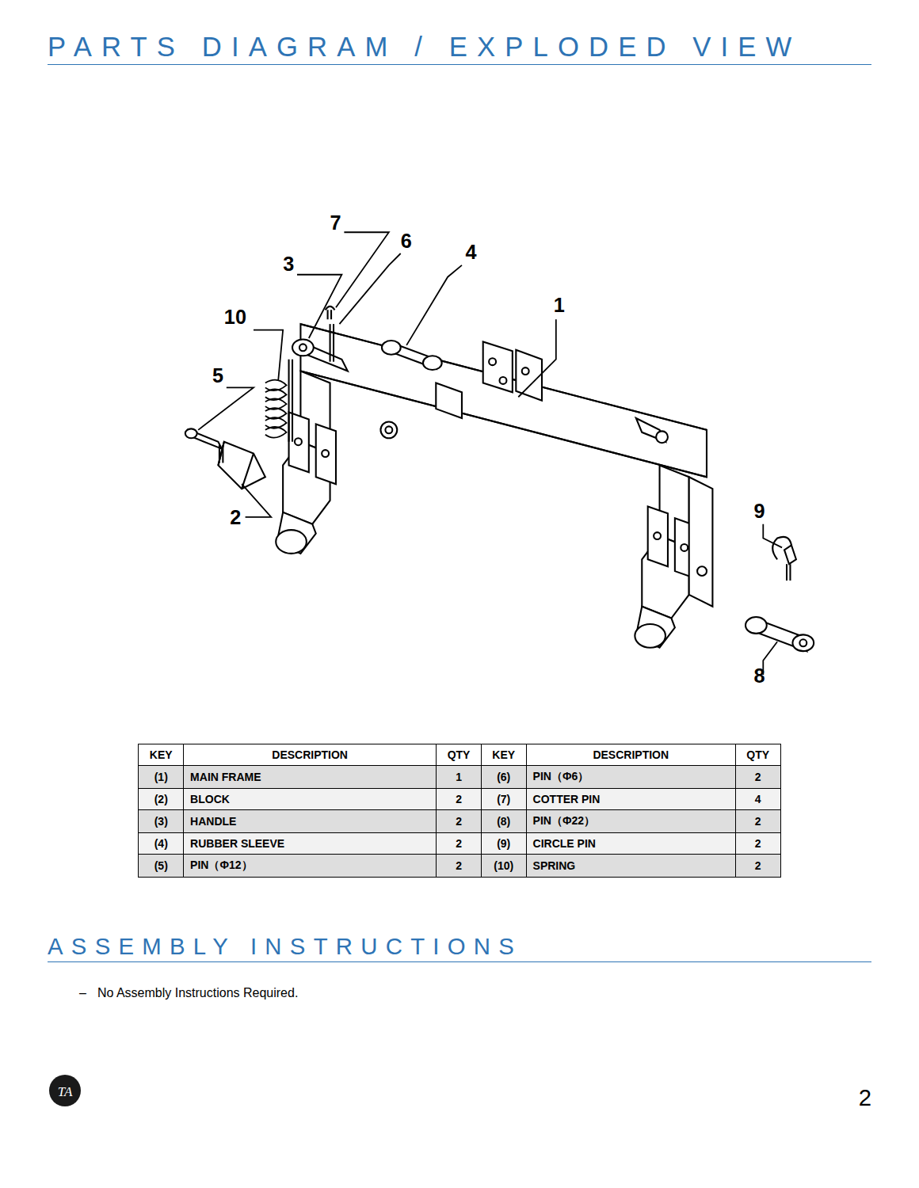Parts Diagram / Exploded View
7 6 3 4 1 10 5 2 9 8
| KEY | DESCRIPTION | QTY | KEY | DESCRIPTION | QTY |
| --- | --- | --- | --- | --- | --- |
| (1) | MAIN FRAME | 1 | (6) | PIN（Φ6） | 2 |
| (2) | BLOCK | 2 | (7) | COTTER PIN | 4 |
| (3) | HANDLE | 2 | (8) | PIN（Φ22） | 2 |
| (4) | RUBBER SLEEVE | 2 | (9) | CIRCLE PIN | 2 |
| (5) | PIN（Φ12） | 2 | (10) | SPRING | 2 |
Assembly Instructions
No Assembly Instructions Required.
TA
2